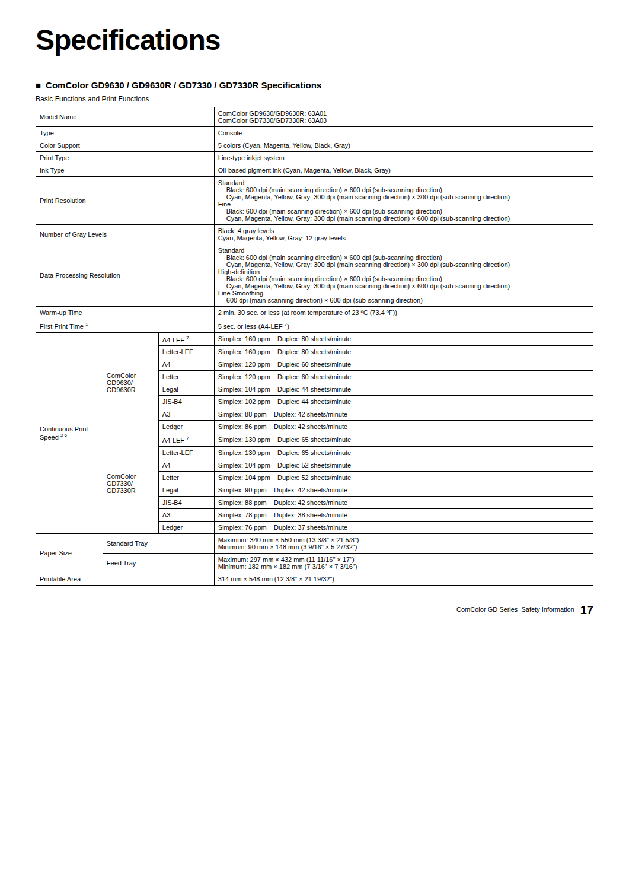Specifications
ComColor GD9630 / GD9630R / GD7330 / GD7330R Specifications
Basic Functions and Print Functions
| Model Name | ComColor GD9630/GD9630R: 63A01 ComColor GD7330/GD7330R: 63A03 |
| Type | Console |
| Color Support | 5 colors (Cyan, Magenta, Yellow, Black, Gray) |
| Print Type | Line-type inkjet system |
| Ink Type | Oil-based pigment ink (Cyan, Magenta, Yellow, Black, Gray) |
| Print Resolution | Standard Black: 600 dpi (main scanning direction) × 600 dpi (sub-scanning direction) Cyan, Magenta, Yellow, Gray: 300 dpi (main scanning direction) × 300 dpi (sub-scanning direction) Fine Black: 600 dpi (main scanning direction) × 600 dpi (sub-scanning direction) Cyan, Magenta, Yellow, Gray: 300 dpi (main scanning direction) × 600 dpi (sub-scanning direction) |
| Number of Gray Levels | Black: 4 gray levels Cyan, Magenta, Yellow, Gray: 12 gray levels |
| Data Processing Resolution | Standard Black: 600 dpi (main scanning direction) × 600 dpi (sub-scanning direction) Cyan, Magenta, Yellow, Gray: 300 dpi (main scanning direction) × 300 dpi (sub-scanning direction) High-definition Black: 600 dpi (main scanning direction) × 600 dpi (sub-scanning direction) Cyan, Magenta, Yellow, Gray: 300 dpi (main scanning direction) × 600 dpi (sub-scanning direction) Line Smoothing 600 dpi (main scanning direction) × 600 dpi (sub-scanning direction) |
| Warm-up Time | 2 min. 30 sec. or less (at room temperature of 23 ºC (73.4 ºF)) |
| First Print Time 1 | 5 sec. or less (A4-LEF 7 ) |
| Continuous Print Speed 2 6 | ComColor GD9630/ GD9630R | A4-LEF 7 | Simplex: 160 ppm Duplex: 80 sheets/minute |
| Letter-LEF | Simplex: 160 ppm Duplex: 80 sheets/minute |
| A4 | Simplex: 120 ppm Duplex: 60 sheets/minute |
| Letter | Simplex: 120 ppm Duplex: 60 sheets/minute |
| Legal | Simplex: 104 ppm Duplex: 44 sheets/minute |
| JIS-B4 | Simplex: 102 ppm Duplex: 44 sheets/minute |
| A3 | Simplex: 88 ppm Duplex: 42 sheets/minute |
| Ledger | Simplex: 86 ppm Duplex: 42 sheets/minute |
| ComColor GD7330/ GD7330R | A4-LEF 7 | Simplex: 130 ppm Duplex: 65 sheets/minute |
| Letter-LEF | Simplex: 130 ppm Duplex: 65 sheets/minute |
| A4 | Simplex: 104 ppm Duplex: 52 sheets/minute |
| Letter | Simplex: 104 ppm Duplex: 52 sheets/minute |
| Legal | Simplex: 90 ppm Duplex: 42 sheets/minute |
| JIS-B4 | Simplex: 88 ppm Duplex: 42 sheets/minute |
| A3 | Simplex: 78 ppm Duplex: 38 sheets/minute |
| Ledger | Simplex: 76 ppm Duplex: 37 sheets/minute |
| Paper Size | Standard Tray | Maximum: 340 mm × 550 mm (13 3/8" × 21 5/8") Minimum: 90 mm × 148 mm (3 9/16" × 5 27/32") |
| Feed Tray | Maximum: 297 mm × 432 mm (11 11/16" × 17") Minimum: 182 mm × 182 mm (7 3/16" × 7 3/16") |
| Printable Area | 314 mm × 548 mm (12 3/8" × 21 19/32") |
ComColor GD Series Safety Information17